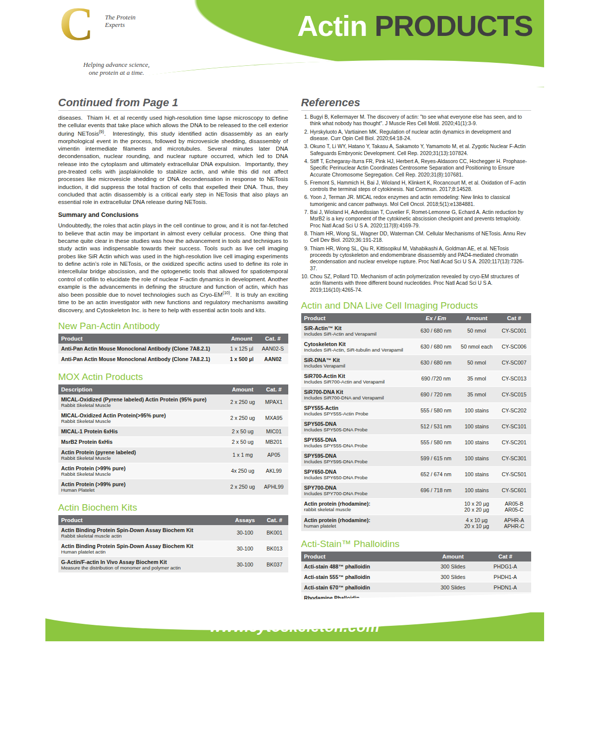C
The Protein
Experts
Helping advance science,
one protein at a time.
Actin PRODUCTS
Continued from Page 1
diseases. Thiam H. et al recently used high-resolution time lapse microscopy to define the cellular events that take place which allows the DNA to be released to the cell exterior during NETosis(9). Interestingly, this study identified actin disassembly as an early morphological event in the process, followed by microvesicle shedding, disassembly of vimentin intermediate filaments and microtubules. Several minutes later DNA decondensation, nuclear rounding, and nuclear rupture occurred, which led to DNA release into the cytoplasm and ultimately extracellular DNA expulsion. Importantly, they pre-treated cells with jasplakinolide to stabilize actin, and while this did not affect processes like microvesicle shedding or DNA decondensation in response to NETosis induction, it did suppress the total fraction of cells that expelled their DNA. Thus, they concluded that actin disassembly is a critical early step in NETosis that also plays an essential role in extracellular DNA release during NETosis.
Summary and Conclusions
Undoubtedly, the roles that actin plays in the cell continue to grow, and it is not far-fetched to believe that actin may be important in almost every cellular process. One thing that became quite clear in these studies was how the advancement in tools and techniques to study actin was indispensable towards their success. Tools such as live cell imaging probes like SiR Actin which was used in the high-resolution live cell imaging experiments to define actin’s role in NETosis, or the oxidized specific actins used to define its role in intercellular bridge abscission, and the optogenetic tools that allowed for spatiotemporal control of cofilin to elucidate the role of nuclear F-actin dynamics in development. Another example is the advancements in defining the structure and function of actin, which has also been possible due to novel technologies such as Cryo-EM(10). It is truly an exciting time to be an actin investigator with new functions and regulatory mechanisms awaiting discovery, and Cytoskeleton Inc. is here to help with essential actin tools and kits.
New Pan-Actin Antibody
| Product | Amount | Cat. # |
| --- | --- | --- |
| Anti-Pan Actin Mouse Monoclonal Antibody (Clone 7A8.2.1) | 1 x 125 µl | AAN02-S |
| Anti-Pan Actin Mouse Monoclonal Antibody (Clone 7A8.2.1) | 1 x 500 µl | AAN02 |
MOX Actin Products
| Description | Amount | Cat. # |
| --- | --- | --- |
| MICAL-Oxidized (Pyrene labeled) Actin Protein (95% pure) Rabbit Skeletal Muscle | 2 x 250 ug | MPAX1 |
| MICAL-Oxidized Actin Protein(>95% pure) Rabbit Skeletal Muscle | 2 x 250 ug | MXA95 |
| MICAL-1 Protein 6xHis | 2 x 50 ug | MIC01 |
| MsrB2 Protein 6xHis | 2 x 50 ug | MB201 |
| Actin Protein (pyrene labeled) Rabbit Skeletal Muscle | 1 x 1 mg | AP05 |
| Actin Protein (>99% pure) Rabbit Skeletal Muscle | 4x 250 ug | AKL99 |
| Actin Protein (>99% pure) Human Platelet | 2 x 250 ug | APHL99 |
Actin Biochem Kits
| Product | Assays | Cat. # |
| --- | --- | --- |
| Actin Binding Protein Spin-Down Assay Biochem Kit Rabbit skeletal muscle actin | 30-100 | BK001 |
| Actin Binding Protein Spin-Down Assay Biochem Kit Human platelet actin | 30-100 | BK013 |
| G-Actin/F-actin In Vivo Assay Biochem Kit Measure the distribution of monomer and polymer actin | 30-100 | BK037 |
References
Bugyi B, Kellermayer M. The discovery of actin: "to see what everyone else has seen, and to think what nobody has thought". J Muscle Res Cell Motil. 2020;41(1):3-9.
Hyrskyluoto A, Vartiainen MK. Regulation of nuclear actin dynamics in development and disease. Curr Opin Cell Biol. 2020;64:18-24.
Okuno T, Li WY, Hatano Y, Takasu A, Sakamoto Y, Yamamoto M, et al. Zygotic Nuclear F-Actin Safeguards Embryonic Development. Cell Rep. 2020;31(13):107824.
Stiff T, Echegaray-Iturra FR, Pink HJ, Herbert A, Reyes-Aldasoro CC, Hochegger H. Prophase-Specific Perinuclear Actin Coordinates Centrosome Separation and Positioning to Ensure Accurate Chromosome Segregation. Cell Rep. 2020;31(8):107681.
Fremont S, Hammich H, Bai J, Wioland H, Klinkert K, Rocancourt M, et al. Oxidation of F-actin controls the terminal steps of cytokinesis. Nat Commun. 2017;8:14528.
Yoon J, Terman JR. MICAL redox enzymes and actin remodeling: New links to classical tumorigenic and cancer pathways. Mol Cell Oncol. 2018;5(1):e1384881.
Bai J, Wioland H, Advedissian T, Cuvelier F, Romet-Lemonne G, Echard A. Actin reduction by MsrB2 is a key component of the cytokinetic abscission checkpoint and prevents tetraploidy. Proc Natl Acad Sci U S A. 2020;117(8):4169-79.
Thiam HR, Wong SL, Wagner DD, Waterman CM. Cellular Mechanisms of NETosis. Annu Rev Cell Dev Biol. 2020;36:191-218.
Thiam HR, Wong SL, Qiu R, Kittisopikul M, Vahabikashi A, Goldman AE, et al. NETosis proceeds by cytoskeleton and endomembrane disassembly and PAD4-mediated chromatin decondensation and nuclear envelope rupture. Proc Natl Acad Sci U S A. 2020;117(13):7326-37.
Chou SZ, Pollard TD. Mechanism of actin polymerization revealed by cryo-EM structures of actin filaments with three different bound nucleotides. Proc Natl Acad Sci U S A. 2019;116(10):4265-74.
Actin and DNA Live Cell Imaging Products
| Product | Ex / Em | Amount | Cat # |
| --- | --- | --- | --- |
| SiR-Actin™ Kit Includes SiR-Actin and Verapamil | 630 / 680 nm | 50 nmol | CY-SC001 |
| Cytoskeleton Kit Includes SiR-Actin, SiR-tubulin and Verapamil | 630 / 680 nm | 50 nmol each | CY-SC006 |
| SiR-DNA™ Kit Includes Verapamil | 630 / 680 nm | 50 nmol | CY-SC007 |
| SiR700-Actin Kit Includes SiR700-Actin and Verapamil | 690 /720 nm | 35 nmol | CY-SC013 |
| SiR700-DNA Kit Includes SiR700-DNA and Verapamil | 690 / 720 nm | 35 nmol | CY-SC015 |
| SPY555-Actin Includes SPY555-Actin Probe | 555 / 580 nm | 100 stains | CY-SC202 |
| SPY505-DNA Includes SPY505-DNA Probe | 512 / 531 nm | 100 stains | CY-SC101 |
| SPY555-DNA Includes SPY555-DNA Probe | 555 / 580 nm | 100 stains | CY-SC201 |
| SPY595-DNA Includes SPY595-DNA Probe | 599 / 615 nm | 100 stains | CY-SC301 |
| SPY650-DNA Includes SPY650-DNA Probe | 652 / 674 nm | 100 stains | CY-SC501 |
| SPY700-DNA Includes SPY700-DNA Probe | 696 / 718 nm | 100 stains | CY-SC601 |
| Actin protein (rhodamine): rabbit skeletal muscle | | 10 x 20 µg 20 x 20 µg | AR05-B AR05-C |
| Actin protein (rhodamine): human platelet | | 4 x 10 µg 20 x 10 µg | APHR-A APHR-C |
Acti-Stain™ Phalloidins
| Product | Amount | Cat # |
| --- | --- | --- |
| Acti-stain 488™ phalloidin | 300 Slides | PHDG1-A |
| Acti-stain 555™ phalloidin | 300 Slides | PHDH1-A |
| Acti-stain 670™ phalloidin | 300 Slides | PHDN1-A |
| Rhodamine Phalloidin | 1 x 500 µl | PHDR1 |
www.cytoskeleton.com